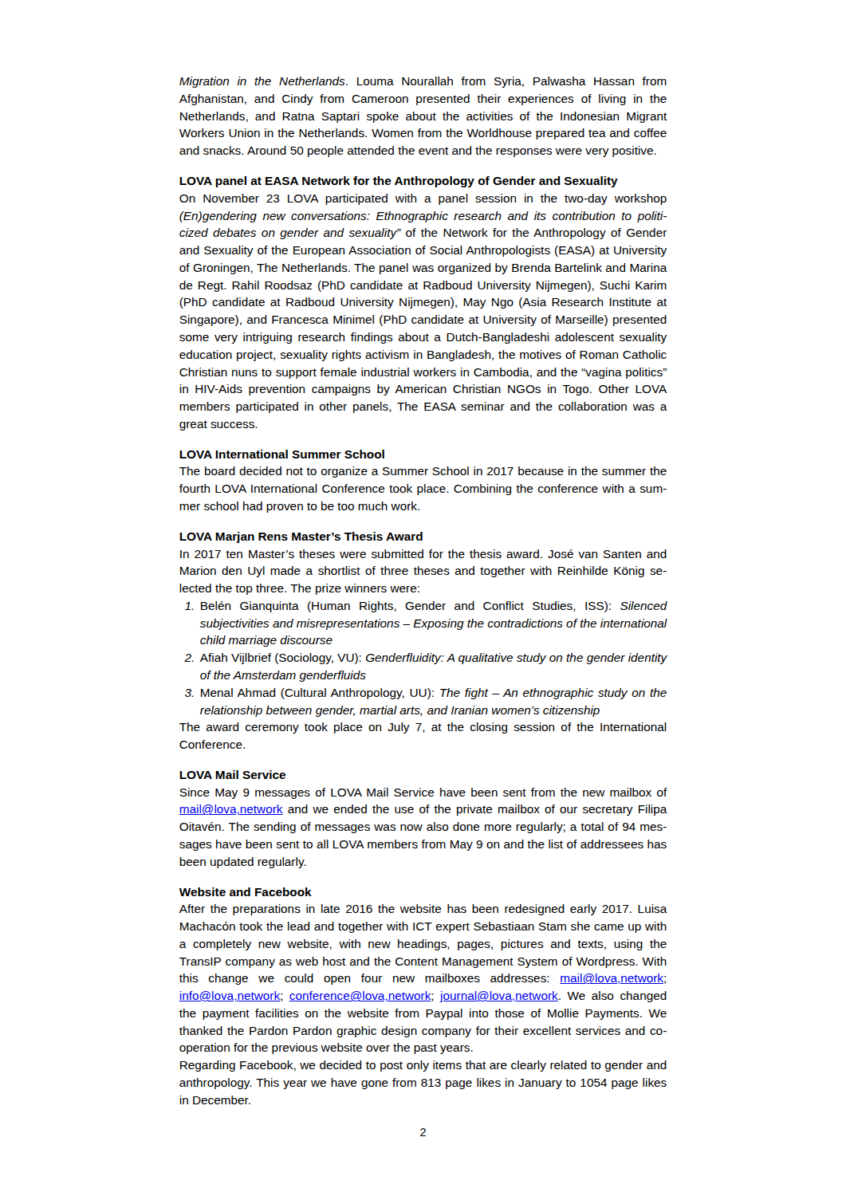Migration in the Netherlands. Louma Nourallah from Syria, Palwasha Hassan from Afghanistan, and Cindy from Cameroon presented their experiences of living in the Netherlands, and Ratna Saptari spoke about the activities of the Indonesian Migrant Workers Union in the Netherlands. Women from the Worldhouse prepared tea and coffee and snacks. Around 50 people attended the event and the responses were very positive.
LOVA panel at EASA Network for the Anthropology of Gender and Sexuality
On November 23 LOVA participated with a panel session in the two-day workshop (En)gendering new conversations: Ethnographic research and its contribution to politicized debates on gender and sexuality” of the Network for the Anthropology of Gender and Sexuality of the European Association of Social Anthropologists (EASA) at University of Groningen, The Netherlands. The panel was organized by Brenda Bartelink and Marina de Regt. Rahil Roodsaz (PhD candidate at Radboud University Nijmegen), Suchi Karim (PhD candidate at Radboud University Nijmegen), May Ngo (Asia Research Institute at Singapore), and Francesca Minimel (PhD candidate at University of Marseille) presented some very intriguing research findings about a Dutch-Bangladeshi adolescent sexuality education project, sexuality rights activism in Bangladesh, the motives of Roman Catholic Christian nuns to support female industrial workers in Cambodia, and the “vagina politics” in HIV-Aids prevention campaigns by American Christian NGOs in Togo. Other LOVA members participated in other panels, The EASA seminar and the collaboration was a great success.
LOVA International Summer School
The board decided not to organize a Summer School in 2017 because in the summer the fourth LOVA International Conference took place. Combining the conference with a summer school had proven to be too much work.
LOVA Marjan Rens Master’s Thesis Award
In 2017 ten Master’s theses were submitted for the thesis award. José van Santen and Marion den Uyl made a shortlist of three theses and together with Reinhilde König selected the top three. The prize winners were:
Belén Gianquinta (Human Rights, Gender and Conflict Studies, ISS): Silenced subjectivities and misrepresentations – Exposing the contradictions of the international child marriage discourse
Afiah Vijlbrief (Sociology, VU): Genderfluidity: A qualitative study on the gender identity of the Amsterdam genderfluids
Menal Ahmad (Cultural Anthropology, UU): The fight – An ethnographic study on the relationship between gender, martial arts, and Iranian women’s citizenship
The award ceremony took place on July 7, at the closing session of the International Conference.
LOVA Mail Service
Since May 9 messages of LOVA Mail Service have been sent from the new mailbox of mail@lova,network and we ended the use of the private mailbox of our secretary Filipa Oitavén. The sending of messages was now also done more regularly; a total of 94 messages have been sent to all LOVA members from May 9 on and the list of addressees has been updated regularly.
Website and Facebook
After the preparations in late 2016 the website has been redesigned early 2017. Luisa Machacón took the lead and together with ICT expert Sebastiaan Stam she came up with a completely new website, with new headings, pages, pictures and texts, using the TransIP company as web host and the Content Management System of Wordpress. With this change we could open four new mailboxes addresses: mail@lova,network; info@lova,network; conference@lova,network; journal@lova,network. We also changed the payment facilities on the website from Paypal into those of Mollie Payments. We thanked the Pardon Pardon graphic design company for their excellent services and cooperation for the previous website over the past years.
Regarding Facebook, we decided to post only items that are clearly related to gender and anthropology. This year we have gone from 813 page likes in January to 1054 page likes in December.
2